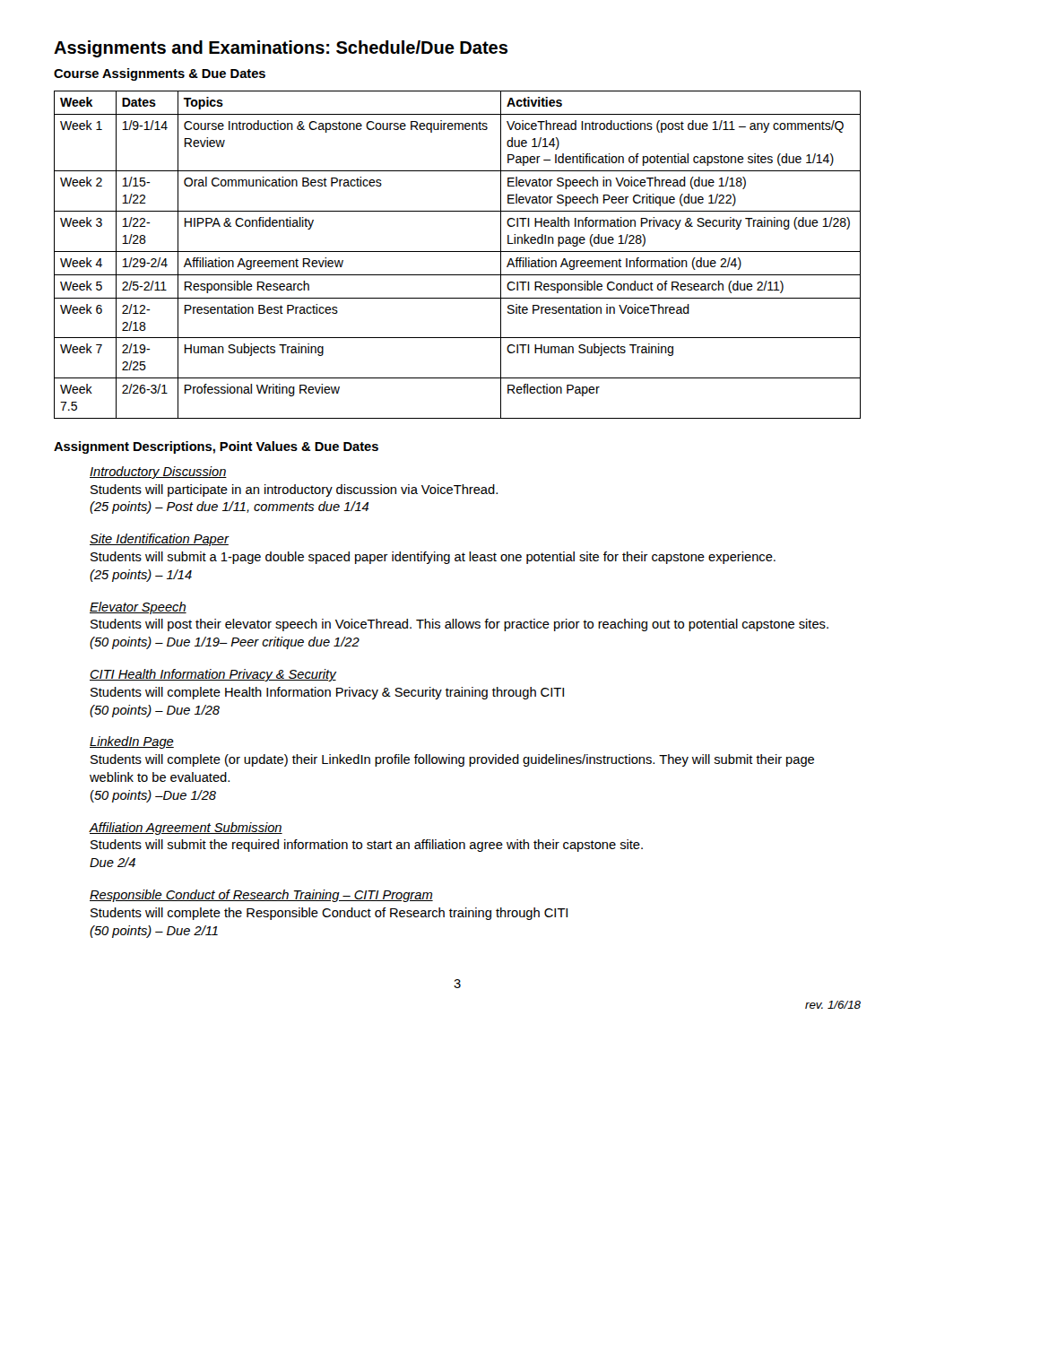Assignments and Examinations: Schedule/Due Dates
Course Assignments & Due Dates
| Week | Dates | Topics | Activities |
| --- | --- | --- | --- |
| Week 1 | 1/9-1/14 | Course Introduction & Capstone Course Requirements Review | VoiceThread Introductions (post due 1/11 – any comments/Q due 1/14) Paper – Identification of potential capstone sites (due 1/14) |
| Week 2 | 1/15-1/22 | Oral Communication Best Practices | Elevator Speech in VoiceThread (due 1/18) Elevator Speech Peer Critique (due 1/22) |
| Week 3 | 1/22-1/28 | HIPPA & Confidentiality | CITI Health Information Privacy & Security Training (due 1/28) LinkedIn page (due 1/28) |
| Week 4 | 1/29-2/4 | Affiliation Agreement Review | Affiliation Agreement Information (due 2/4) |
| Week 5 | 2/5-2/11 | Responsible Research | CITI Responsible Conduct of Research (due 2/11) |
| Week 6 | 2/12-2/18 | Presentation Best Practices | Site Presentation in VoiceThread |
| Week 7 | 2/19-2/25 | Human Subjects Training | CITI Human Subjects Training |
| Week 7.5 | 2/26-3/1 | Professional Writing Review | Reflection Paper |
Assignment Descriptions, Point Values & Due Dates
Introductory Discussion
Students will participate in an introductory discussion via VoiceThread.
(25 points) – Post due 1/11, comments due 1/14
Site Identification Paper
Students will submit a 1-page double spaced paper identifying at least one potential site for their capstone experience.
(25 points) – 1/14
Elevator Speech
Students will post their elevator speech in VoiceThread. This allows for practice prior to reaching out to potential capstone sites.
(50 points) – Due 1/19– Peer critique due 1/22
CITI Health Information Privacy & Security
Students will complete Health Information Privacy & Security training through CITI
(50 points) – Due 1/28
LinkedIn Page
Students will complete (or update) their LinkedIn profile following provided guidelines/instructions. They will submit their page weblink to be evaluated.
(50 points) –Due 1/28
Affiliation Agreement Submission
Students will submit the required information to start an affiliation agree with their capstone site.
Due 2/4
Responsible Conduct of Research Training – CITI Program
Students will complete the Responsible Conduct of Research training through CITI
(50 points) – Due 2/11
3
rev. 1/6/18